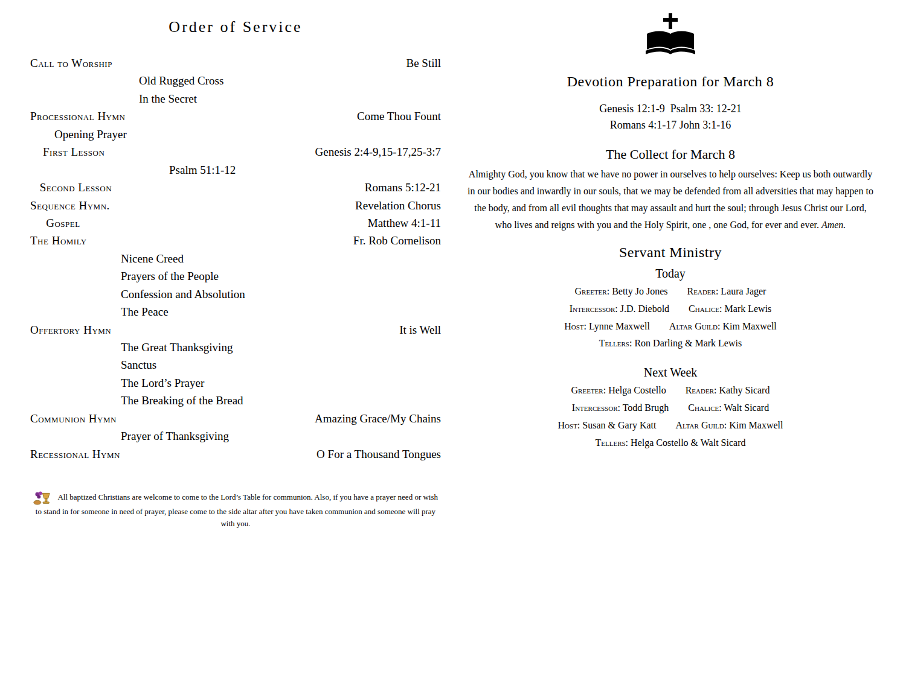Order of Service
Call to Worship Be Still
Old Rugged Cross
In the Secret
Processional Hymn Come Thou Fount
Opening Prayer
First Lesson Genesis 2:4-9,15-17,25-3:7
Psalm 51:1-12
Second Lesson Romans 5:12-21
Sequence Hymn. Revelation Chorus
Gospel Matthew 4:1-11
The Homily Fr. Rob Cornelison
Nicene Creed
Prayers of the People
Confession and Absolution
The Peace
Offertory Hymn It is Well
The Great Thanksgiving
Sanctus
The Lord’s Prayer
The Breaking of the Bread
Communion Hymn Amazing Grace/My Chains
Prayer of Thanksgiving
Recessional Hymn O For a Thousand Tongues
All baptized Christians are welcome to come to the Lord’s Table for communion. Also, if you have a prayer need or wish to stand in for someone in need of prayer, please come to the side altar after you have taken communion and someone will pray with you.
Devotion Preparation for March 8
Genesis 12:1-9 Psalm 33: 12-21
Romans 4:1-17 John 3:1-16
The Collect for March 8
Almighty God, you know that we have no power in ourselves to help ourselves: Keep us both outwardly in our bodies and inwardly in our souls, that we may be defended from all adversities that may happen to the body, and from all evil thoughts that may assault and hurt the soul; through Jesus Christ our Lord, who lives and reigns with you and the Holy Spirit, one , one God, for ever and ever. Amen.
Servant Ministry
Today
Greeter: Betty Jo Jones Reader: Laura Jager Intercessor: J.D. Diebold Chalice: Mark Lewis Host: Lynne Maxwell Altar Guild: Kim Maxwell Tellers: Ron Darling & Mark Lewis
Next Week
Greeter: Helga Costello Reader: Kathy Sicard Intercessor: Todd Brugh Chalice: Walt Sicard Host: Susan & Gary Katt Altar Guild: Kim Maxwell Tellers: Helga Costello & Walt Sicard